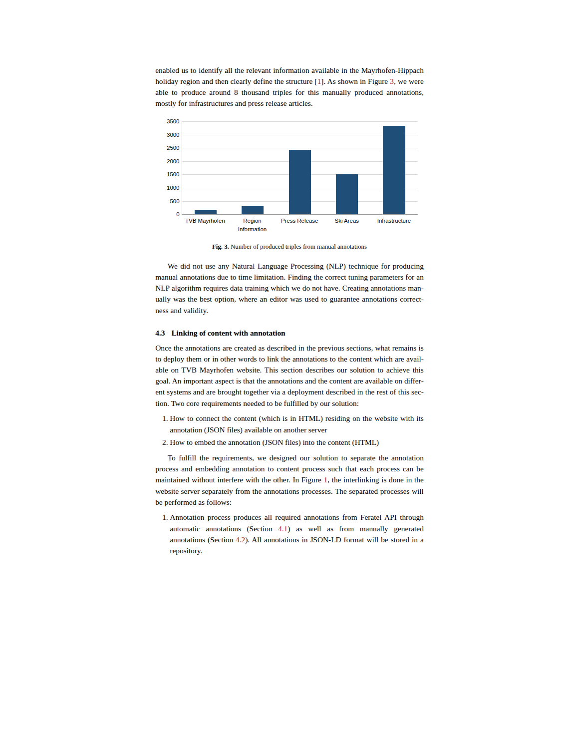enabled us to identify all the relevant information available in the Mayrhofen-Hippach holiday region and then clearly define the structure [1]. As shown in Figure 3, we were able to produce around 8 thousand triples for this manually produced annotations, mostly for infrastructures and press release articles.
3500
3000
2500
2000
1500
1000
500
0
TVB Mayrhofen
Region Information
Press Release
Ski Areas
Infrastructure
Fig. 3. Number of produced triples from manual annotations
We did not use any Natural Language Processing (NLP) technique for producing manual annotations due to time limitation. Finding the correct tuning parameters for an NLP algorithm requires data training which we do not have. Creating annotations manually was the best option, where an editor was used to guarantee annotations correctness and validity.
4.3 Linking of content with annotation
Once the annotations are created as described in the previous sections, what remains is to deploy them or in other words to link the annotations to the content which are available on TVB Mayrhofen website. This section describes our solution to achieve this goal. An important aspect is that the annotations and the content are available on different systems and are brought together via a deployment described in the rest of this section. Two core requirements needed to be fulfilled by our solution:
How to connect the content (which is in HTML) residing on the website with its annotation (JSON files) available on another server
How to embed the annotation (JSON files) into the content (HTML)
To fulfill the requirements, we designed our solution to separate the annotation process and embedding annotation to content process such that each process can be maintained without interfere with the other. In Figure 1, the interlinking is done in the website server separately from the annotations processes. The separated processes will be performed as follows:
Annotation process produces all required annotations from Feratel API through automatic annotations (Section 4.1) as well as from manually generated annotations (Section 4.2). All annotations in JSON-LD format will be stored in a repository.